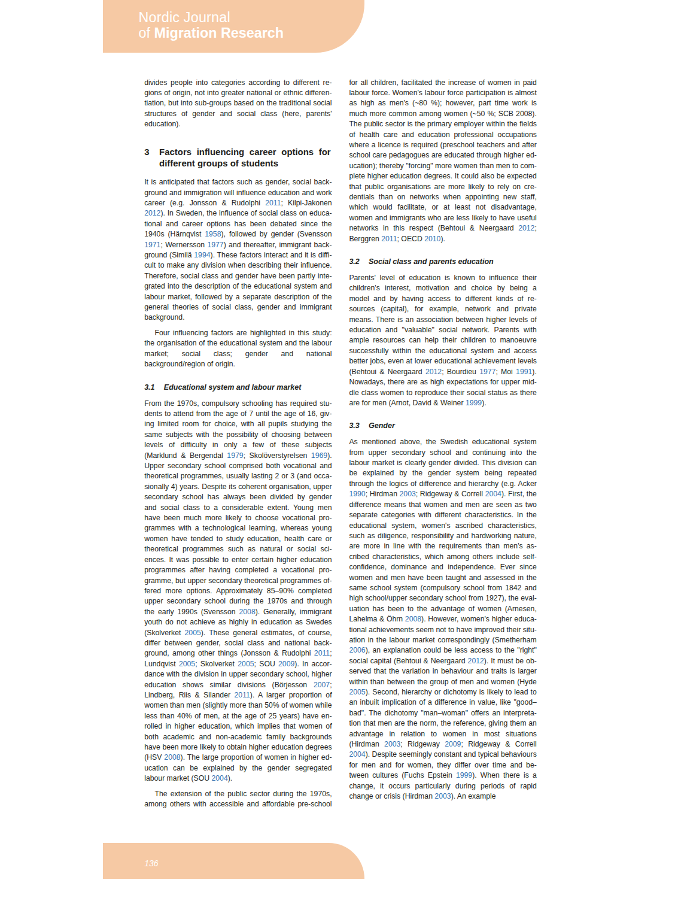Nordic Journal
of Migration Research
divides people into categories according to different regions of origin, not into greater national or ethnic differentiation, but into sub-groups based on the traditional social structures of gender and social class (here, parents' education).
3 Factors influencing career options for different groups of students
It is anticipated that factors such as gender, social background and immigration will influence education and work career (e.g. Jonsson & Rudolphi 2011; Kilpi-Jakonen 2012). In Sweden, the influence of social class on educational and career options has been debated since the 1940s (Härnqvist 1958), followed by gender (Svensson 1971; Wernersson 1977) and thereafter, immigrant background (Similä 1994). These factors interact and it is difficult to make any division when describing their influence. Therefore, social class and gender have been partly integrated into the description of the educational system and labour market, followed by a separate description of the general theories of social class, gender and immigrant background.
Four influencing factors are highlighted in this study: the organisation of the educational system and the labour market; social class; gender and national background/region of origin.
3.1 Educational system and labour market
From the 1970s, compulsory schooling has required students to attend from the age of 7 until the age of 16, giving limited room for choice, with all pupils studying the same subjects with the possibility of choosing between levels of difficulty in only a few of these subjects (Marklund & Bergendal 1979; Skolöverstyrelsen 1969). Upper secondary school comprised both vocational and theoretical programmes, usually lasting 2 or 3 (and occasionally 4) years. Despite its coherent organisation, upper secondary school has always been divided by gender and social class to a considerable extent. Young men have been much more likely to choose vocational programmes with a technological learning, whereas young women have tended to study education, health care or theoretical programmes such as natural or social sciences. It was possible to enter certain higher education programmes after having completed a vocational programme, but upper secondary theoretical programmes offered more options. Approximately 85–90% completed upper secondary school during the 1970s and through the early 1990s (Svensson 2008). Generally, immigrant youth do not achieve as highly in education as Swedes (Skolverket 2005). These general estimates, of course, differ between gender, social class and national background, among other things (Jonsson & Rudolphi 2011; Lundqvist 2005; Skolverket 2005; SOU 2009). In accordance with the division in upper secondary school, higher education shows similar divisions (Börjesson 2007; Lindberg, Riis & Silander 2011). A larger proportion of women than men (slightly more than 50% of women while less than 40% of men, at the age of 25 years) have enrolled in higher education, which implies that women of both academic and non-academic family backgrounds have been more likely to obtain higher education degrees (HSV 2008). The large proportion of women in higher education can be explained by the gender segregated labour market (SOU 2004).
The extension of the public sector during the 1970s, among others with accessible and affordable pre-school for all children, facilitated the increase of women in paid labour force. Women's labour force participation is almost as high as men's (~80 %); however, part time work is much more common among women (~50 %; SCB 2008). The public sector is the primary employer within the fields of health care and education professional occupations where a licence is required (preschool teachers and after school care pedagogues are educated through higher education); thereby "forcing" more women than men to complete higher education degrees. It could also be expected that public organisations are more likely to rely on credentials than on networks when appointing new staff, which would facilitate, or at least not disadvantage, women and immigrants who are less likely to have useful networks in this respect (Behtoui & Neergaard 2012; Berggren 2011; OECD 2010).
3.2 Social class and parents education
Parents' level of education is known to influence their children's interest, motivation and choice by being a model and by having access to different kinds of resources (capital), for example, network and private means. There is an association between higher levels of education and "valuable" social network. Parents with ample resources can help their children to manoeuvre successfully within the educational system and access better jobs, even at lower educational achievement levels (Behtoui & Neergaard 2012; Bourdieu 1977; Moi 1991). Nowadays, there are as high expectations for upper middle class women to reproduce their social status as there are for men (Arnot, David & Weiner 1999).
3.3 Gender
As mentioned above, the Swedish educational system from upper secondary school and continuing into the labour market is clearly gender divided. This division can be explained by the gender system being repeated through the logics of difference and hierarchy (e.g. Acker 1990; Hirdman 2003; Ridgeway & Correll 2004). First, the difference means that women and men are seen as two separate categories with different characteristics. In the educational system, women's ascribed characteristics, such as diligence, responsibility and hardworking nature, are more in line with the requirements than men's ascribed characteristics, which among others include self-confidence, dominance and independence. Ever since women and men have been taught and assessed in the same school system (compulsory school from 1842 and high school/upper secondary school from 1927), the evaluation has been to the advantage of women (Arnesen, Lahelma & Öhrn 2008). However, women's higher educational achievements seem not to have improved their situation in the labour market correspondingly (Smetherham 2006), an explanation could be less access to the "right" social capital (Behtoui & Neergaard 2012). It must be observed that the variation in behaviour and traits is larger within than between the group of men and women (Hyde 2005). Second, hierarchy or dichotomy is likely to lead to an inbuilt implication of a difference in value, like "good–bad". The dichotomy "man–woman" offers an interpretation that men are the norm, the reference, giving them an advantage in relation to women in most situations (Hirdman 2003; Ridgeway 2009; Ridgeway & Correll 2004). Despite seemingly constant and typical behaviours for men and for women, they differ over time and between cultures (Fuchs Epstein 1999). When there is a change, it occurs particularly during periods of rapid change or crisis (Hirdman 2003). An example
136